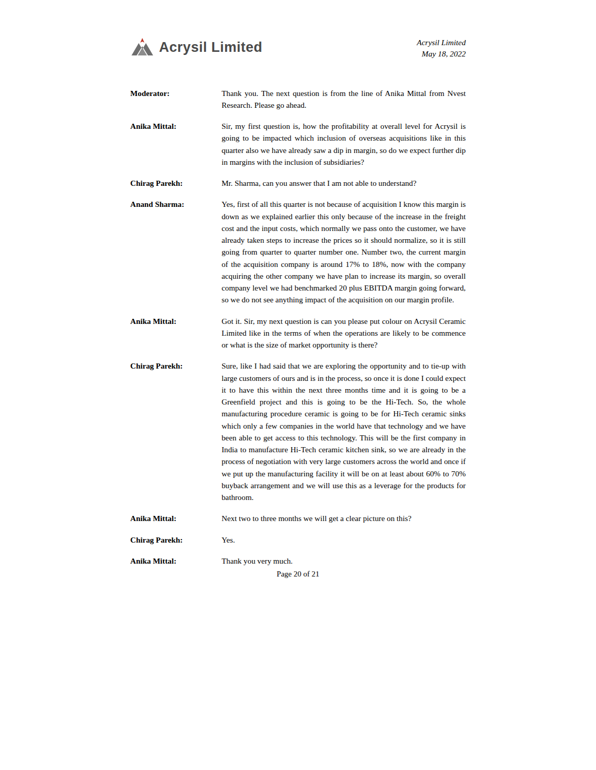Acrysil Limited
Acrysil Limited
May 18, 2022
| Moderator: | Thank you. The next question is from the line of Anika Mittal from Nvest Research. Please go ahead. |
| Anika Mittal: | Sir, my first question is, how the profitability at overall level for Acrysil is going to be impacted which inclusion of overseas acquisitions like in this quarter also we have already saw a dip in margin, so do we expect further dip in margins with the inclusion of subsidiaries? |
| Chirag Parekh: | Mr. Sharma, can you answer that I am not able to understand? |
| Anand Sharma: | Yes, first of all this quarter is not because of acquisition I know this margin is down as we explained earlier this only because of the increase in the freight cost and the input costs, which normally we pass onto the customer, we have already taken steps to increase the prices so it should normalize, so it is still going from quarter to quarter number one. Number two, the current margin of the acquisition company is around 17% to 18%, now with the company acquiring the other company we have plan to increase its margin, so overall company level we had benchmarked 20 plus EBITDA margin going forward, so we do not see anything impact of the acquisition on our margin profile. |
| Anika Mittal: | Got it. Sir, my next question is can you please put colour on Acrysil Ceramic Limited like in the terms of when the operations are likely to be commence or what is the size of market opportunity is there? |
| Chirag Parekh: | Sure, like I had said that we are exploring the opportunity and to tie-up with large customers of ours and is in the process, so once it is done I could expect it to have this within the next three months time and it is going to be a Greenfield project and this is going to be the Hi-Tech. So, the whole manufacturing procedure ceramic is going to be for Hi-Tech ceramic sinks which only a few companies in the world have that technology and we have been able to get access to this technology. This will be the first company in India to manufacture Hi-Tech ceramic kitchen sink, so we are already in the process of negotiation with very large customers across the world and once if we put up the manufacturing facility it will be on at least about 60% to 70% buyback arrangement and we will use this as a leverage for the products for bathroom. |
| Anika Mittal: | Next two to three months we will get a clear picture on this? |
| Chirag Parekh: | Yes. |
| Anika Mittal: | Thank you very much. |
Page 20 of 21